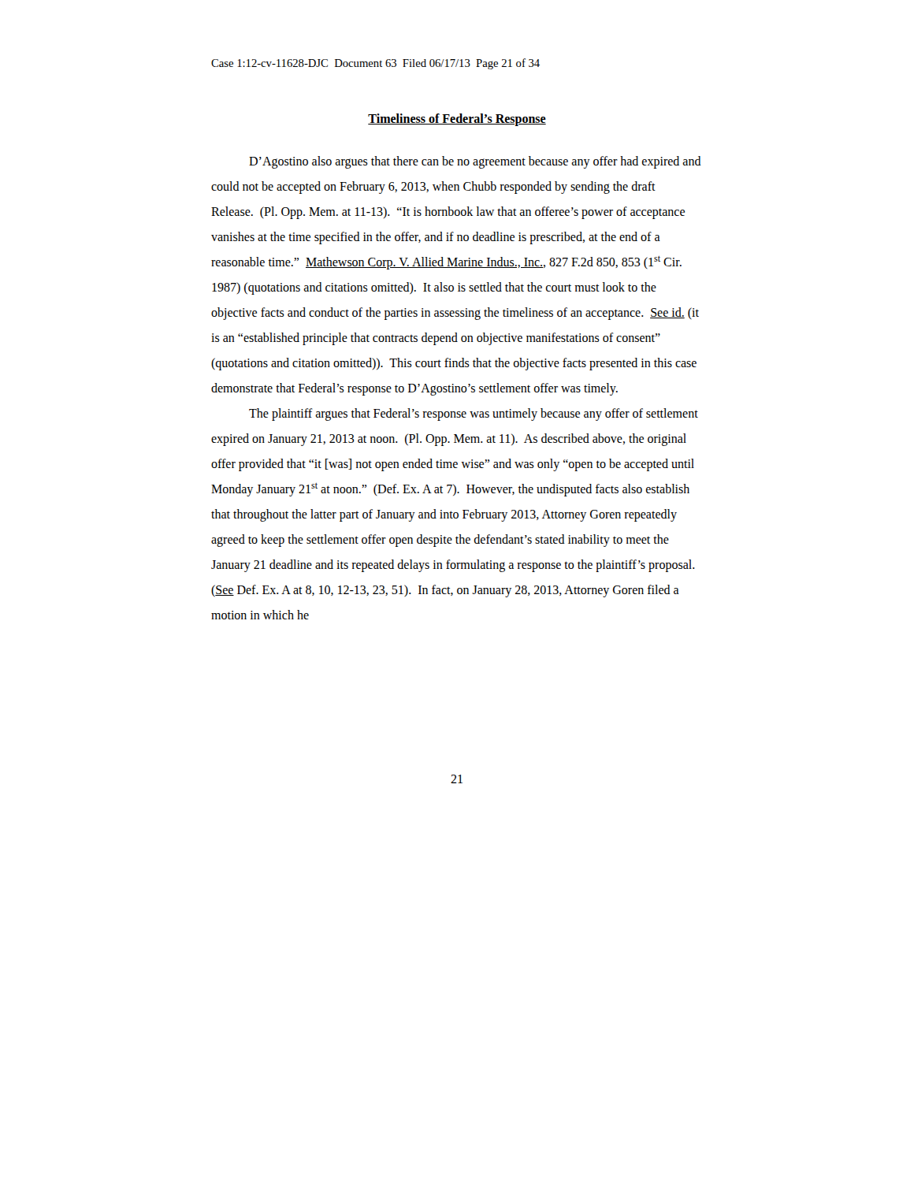Case 1:12-cv-11628-DJC Document 63 Filed 06/17/13 Page 21 of 34
Timeliness of Federal’s Response
D’Agostino also argues that there can be no agreement because any offer had expired and could not be accepted on February 6, 2013, when Chubb responded by sending the draft Release. (Pl. Opp. Mem. at 11-13). “It is hornbook law that an offeree’s power of acceptance vanishes at the time specified in the offer, and if no deadline is prescribed, at the end of a reasonable time.” Mathewson Corp. V. Allied Marine Indus., Inc., 827 F.2d 850, 853 (1st Cir. 1987) (quotations and citations omitted). It also is settled that the court must look to the objective facts and conduct of the parties in assessing the timeliness of an acceptance. See id. (it is an “established principle that contracts depend on objective manifestations of consent” (quotations and citation omitted)). This court finds that the objective facts presented in this case demonstrate that Federal’s response to D’Agostino’s settlement offer was timely.
The plaintiff argues that Federal’s response was untimely because any offer of settlement expired on January 21, 2013 at noon. (Pl. Opp. Mem. at 11). As described above, the original offer provided that “it [was] not open ended time wise” and was only “open to be accepted until Monday January 21st at noon.” (Def. Ex. A at 7). However, the undisputed facts also establish that throughout the latter part of January and into February 2013, Attorney Goren repeatedly agreed to keep the settlement offer open despite the defendant’s stated inability to meet the January 21 deadline and its repeated delays in formulating a response to the plaintiff’s proposal. (See Def. Ex. A at 8, 10, 12-13, 23, 51). In fact, on January 28, 2013, Attorney Goren filed a motion in which he
21